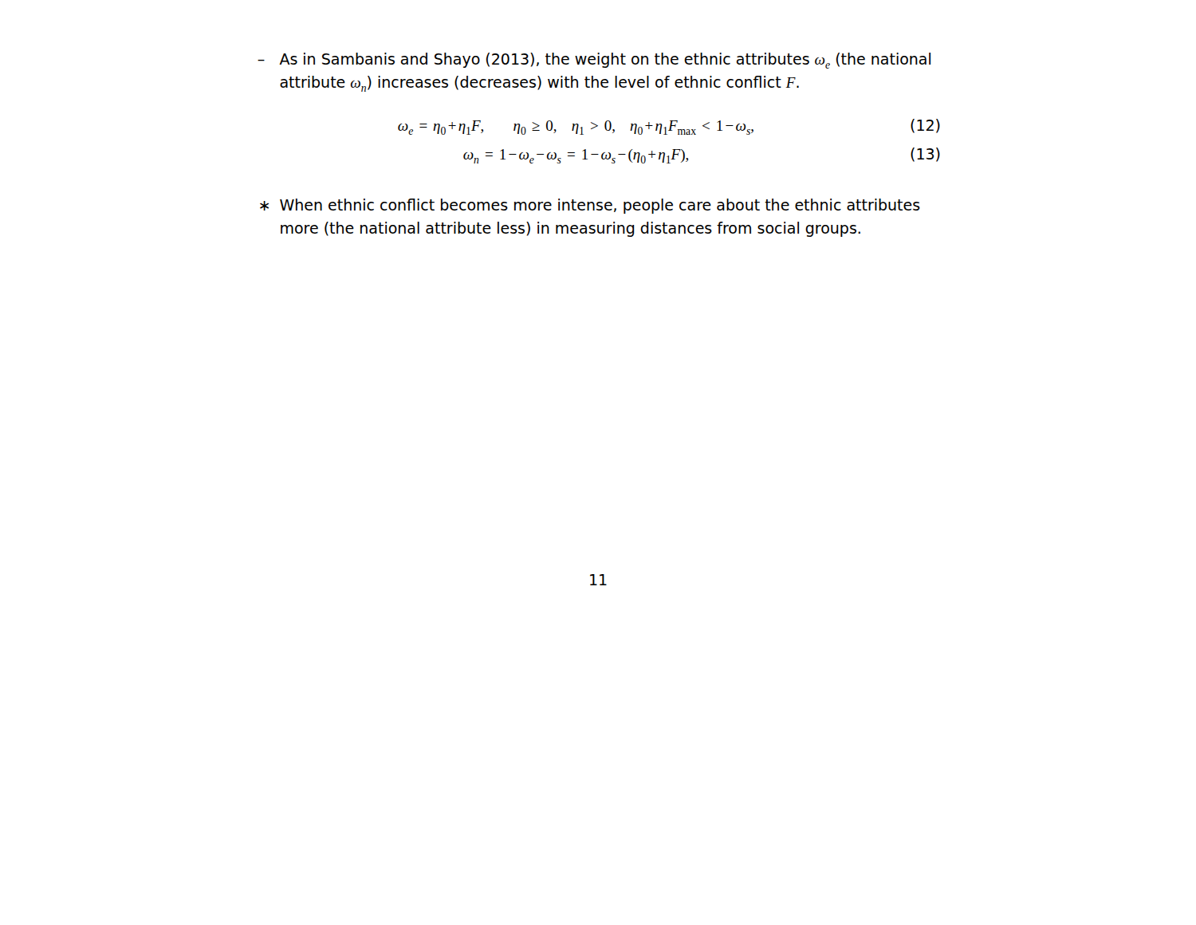As in Sambanis and Shayo (2013), the weight on the ethnic attributes ωe (the national attribute ωn) increases (decreases) with the level of ethnic conflict F.
| ω e = η 0 + η 1 F , η 0 ≥ 0, η 1 > 0, η 0 + η 1 F max < 1 − ω s , | (12) |
| ω n = 1 − ω e − ω s = 1 − ω s − ( η 0 + η 1 F ), | (13) |
When ethnic conflict becomes more intense, people care about the ethnic attributes more (the national attribute less) in measuring distances from social groups.
11